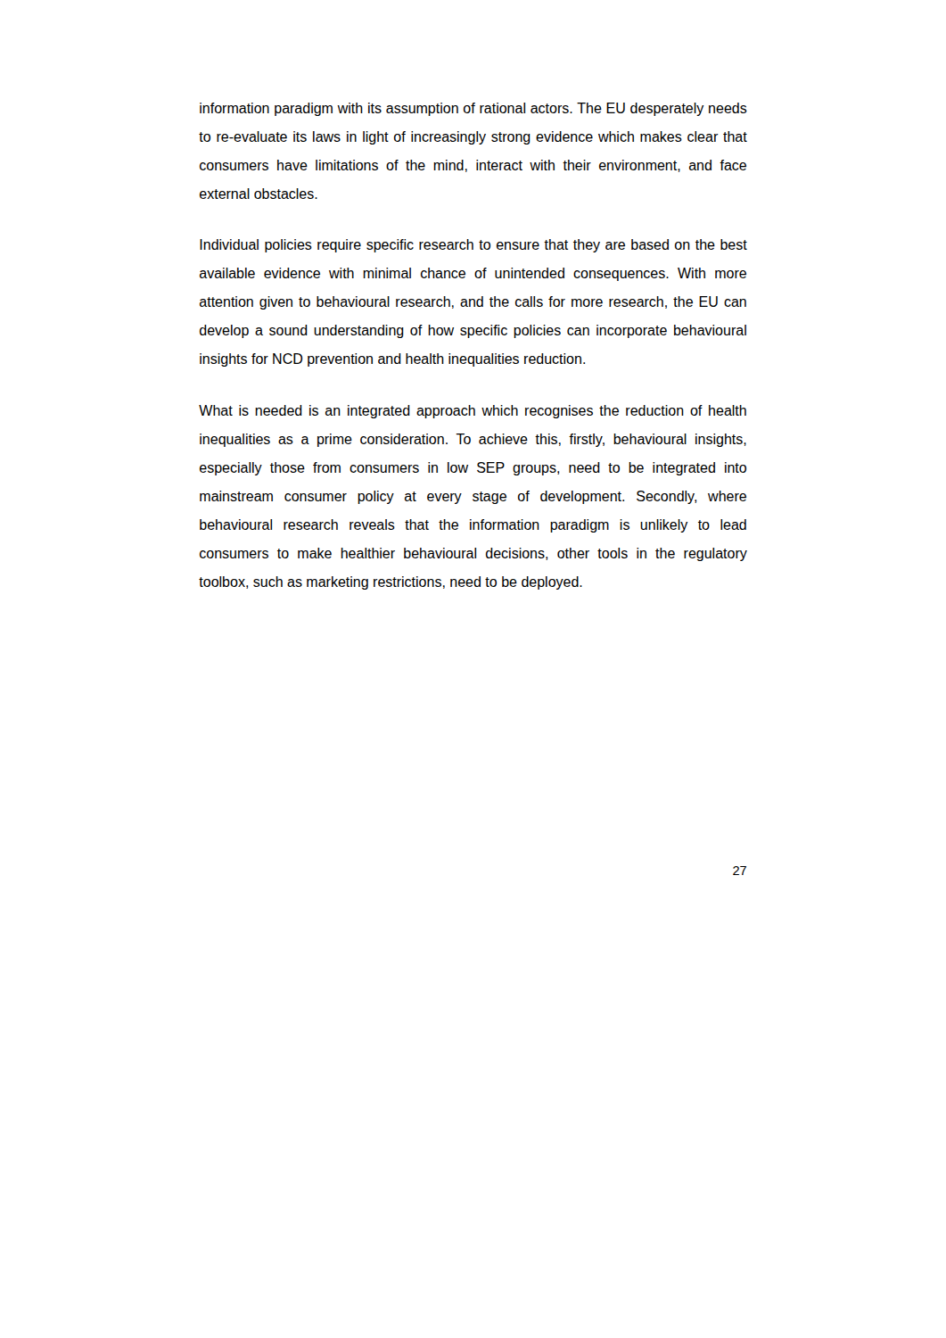information paradigm with its assumption of rational actors. The EU desperately needs to re-evaluate its laws in light of increasingly strong evidence which makes clear that consumers have limitations of the mind, interact with their environment, and face external obstacles.
Individual policies require specific research to ensure that they are based on the best available evidence with minimal chance of unintended consequences. With more attention given to behavioural research, and the calls for more research, the EU can develop a sound understanding of how specific policies can incorporate behavioural insights for NCD prevention and health inequalities reduction.
What is needed is an integrated approach which recognises the reduction of health inequalities as a prime consideration. To achieve this, firstly, behavioural insights, especially those from consumers in low SEP groups, need to be integrated into mainstream consumer policy at every stage of development. Secondly, where behavioural research reveals that the information paradigm is unlikely to lead consumers to make healthier behavioural decisions, other tools in the regulatory toolbox, such as marketing restrictions, need to be deployed.
27